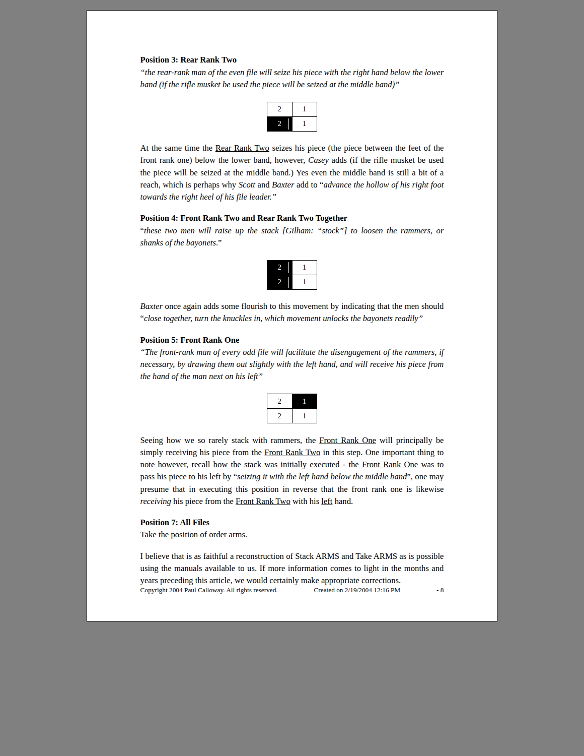Position 3: Rear Rank Two
“the rear-rank man of the even file will seize his piece with the right hand below the lower band (if the rifle musket be used the piece will be seized at the middle band)”
| 2 | 1 |
| 2 | 1 |
At the same time the Rear Rank Two seizes his piece (the piece between the feet of the front rank one) below the lower band, however, Casey adds (if the rifle musket be used the piece will be seized at the middle band.) Yes even the middle band is still a bit of a reach, which is perhaps why Scott and Baxter add to “advance the hollow of his right foot towards the right heel of his file leader.”
Position 4: Front Rank Two and Rear Rank Two Together
“these two men will raise up the stack [Gilham: “stock”] to loosen the rammers, or shanks of the bayonets.”
| 2 | 1 |
| 2 | 1 |
Baxter once again adds some flourish to this movement by indicating that the men should “close together, turn the knuckles in, which movement unlocks the bayonets readily”
Position 5: Front Rank One
“The front-rank man of every odd file will facilitate the disengagement of the rammers, if necessary, by drawing them out slightly with the left hand, and will receive his piece from the hand of the man next on his left”
| 2 | 1 |
| 2 | 1 |
Seeing how we so rarely stack with rammers, the Front Rank One will principally be simply receiving his piece from the Front Rank Two in this step. One important thing to note however, recall how the stack was initially executed - the Front Rank One was to pass his piece to his left by “seizing it with the left hand below the middle band”, one may presume that in executing this position in reverse that the front rank one is likewise receiving his piece from the Front Rank Two with his left hand.
Position 7: All Files
Take the position of order arms.
I believe that is as faithful a reconstruction of Stack ARMS and Take ARMS as is possible using the manuals available to us. If more information comes to light in the months and years preceding this article, we would certainly make appropriate corrections.
Copyright 2004 Paul Calloway. All rights reserved. Created on 2/19/2004 12:16 PM - 8